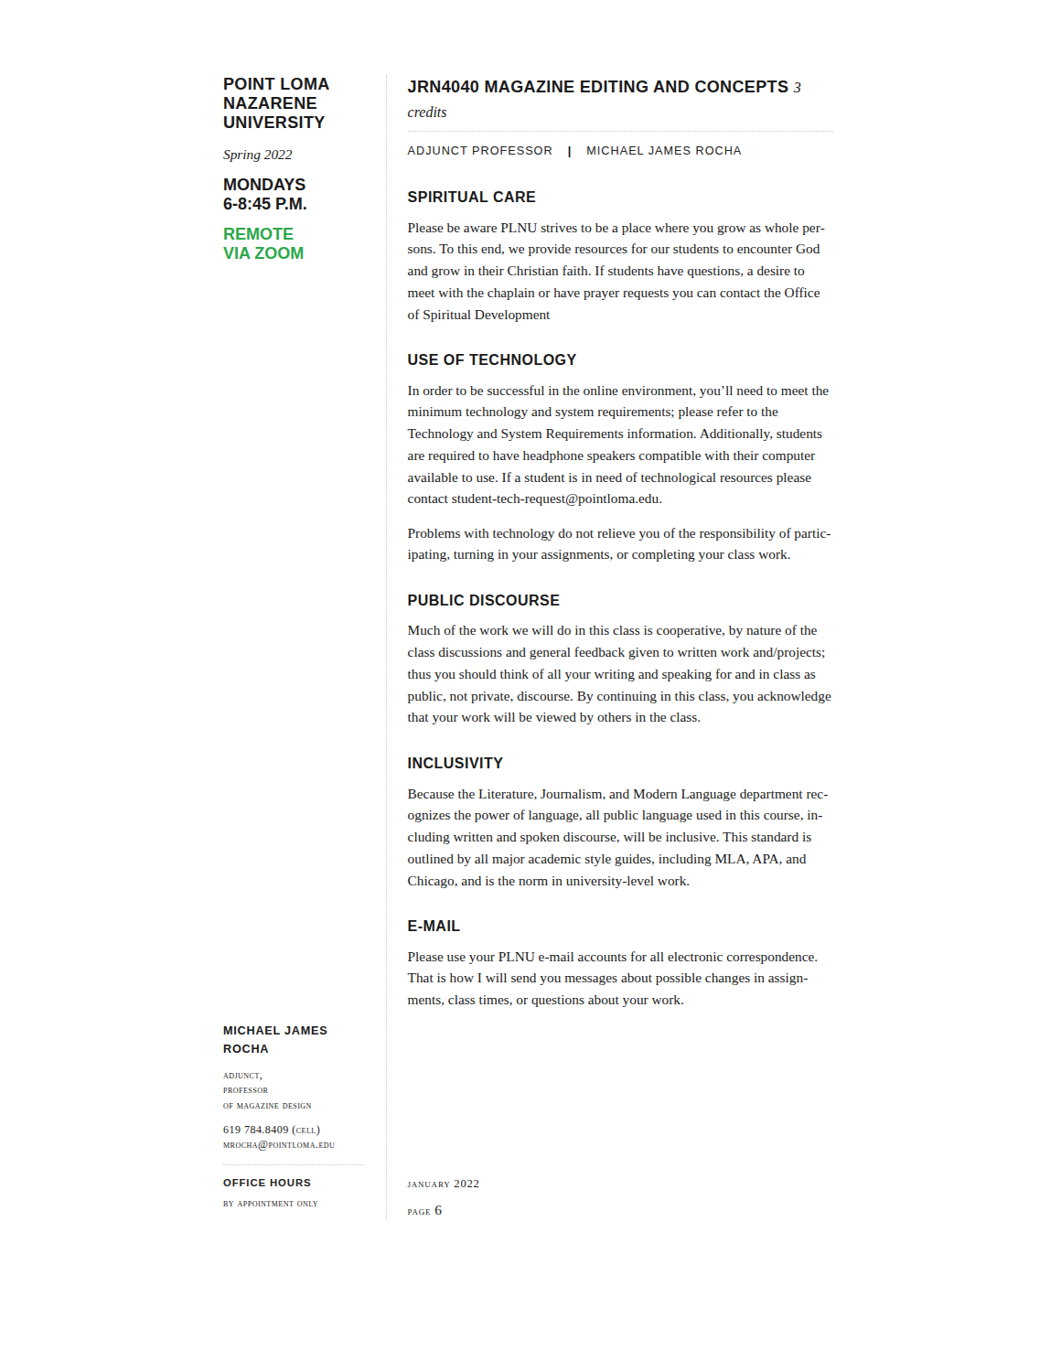Point Loma
Nazarene
University
Spring 2022
Mondays
6-8:45 p.m.
Remote
via Zoom
JRN4040 Magazine Editing and Concepts 3 credits
Adjunct Professor | Michael James Rocha
Spiritual Care
Please be aware PLNU strives to be a place where you grow as whole persons. To this end, we provide resources for our students to encounter God and grow in their Christian faith. If students have questions, a desire to meet with the chaplain or have prayer requests you can contact the Office of Spiritual Development
Use of Technology
In order to be successful in the online environment, you’ll need to meet the minimum technology and system requirements; please refer to the Technology and System Requirements information. Additionally, students are required to have headphone speakers compatible with their computer available to use. If a student is in need of technological resources please contact student-tech-request@pointloma.edu.
Problems with technology do not relieve you of the responsibility of participating, turning in your assignments, or completing your class work.
Public Discourse
Much of the work we will do in this class is cooperative, by nature of the class discussions and general feedback given to written work and/projects; thus you should think of all your writing and speaking for and in class as public, not private, discourse. By continuing in this class, you acknowledge that your work will be viewed by others in the class.
Inclusivity
Because the Literature, Journalism, and Modern Language department recognizes the power of language, all public language used in this course, including written and spoken discourse, will be inclusive. This standard is outlined by all major academic style guides, including MLA, APA, and Chicago, and is the norm in university-level work.
E-mail
Please use your PLNU e-mail accounts for all electronic correspondence. That is how I will send you messages about possible changes in assignments, class times, or questions about your work.
Michael James Rocha
adjunct,
professor
of magazine design
619 784.8409 (cell)
mrocha@pointloma.edu
Office Hours
by appointment only
January 2022
page 6